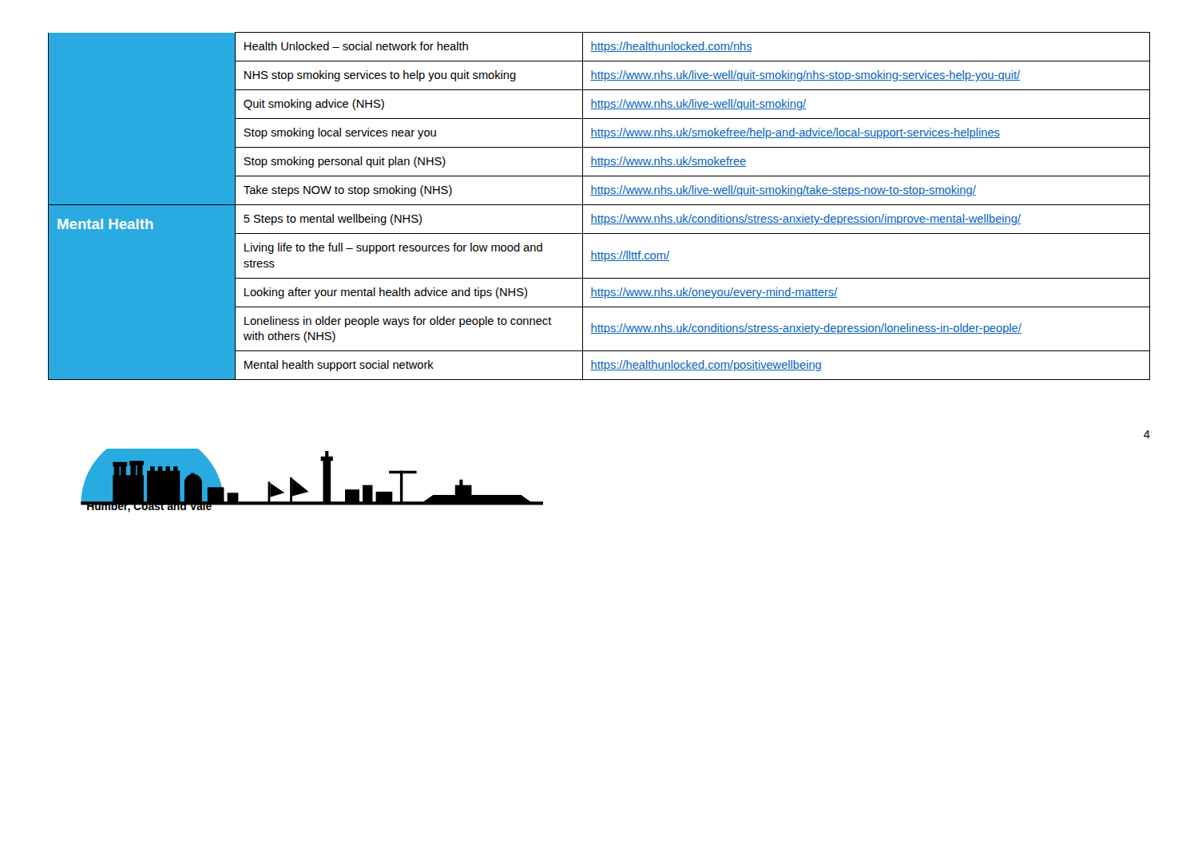| | Health Unlocked – social network for health | https://healthunlocked.com/nhs |
| NHS stop smoking services to help you quit smoking | https://www.nhs.uk/live-well/quit-smoking/nhs-stop-smoking-services-help-you-quit/ |
| Quit smoking advice (NHS) | https://www.nhs.uk/live-well/quit-smoking/ |
| Stop smoking local services near you | https://www.nhs.uk/smokefree/help-and-advice/local-support-services-helplines |
| Stop smoking personal quit plan (NHS) | https://www.nhs.uk/smokefree |
| Take steps NOW to stop smoking (NHS) | https://www.nhs.uk/live-well/quit-smoking/take-steps-now-to-stop-smoking/ |
| Mental Health | 5 Steps to mental wellbeing (NHS) | https://www.nhs.uk/conditions/stress-anxiety-depression/improve-mental-wellbeing/ |
| Living life to the full – support resources for low mood and stress | https://llttf.com/ |
| Looking after your mental health advice and tips (NHS) | https://www.nhs.uk/oneyou/every-mind-matters/ |
| Loneliness in older people ways for older people to connect with others (NHS) | https://www.nhs.uk/conditions/stress-anxiety-depression/loneliness-in-older-people/ |
| Mental health support social network | https://healthunlocked.com/positivewellbeing |
4
Humber, Coast and Vale